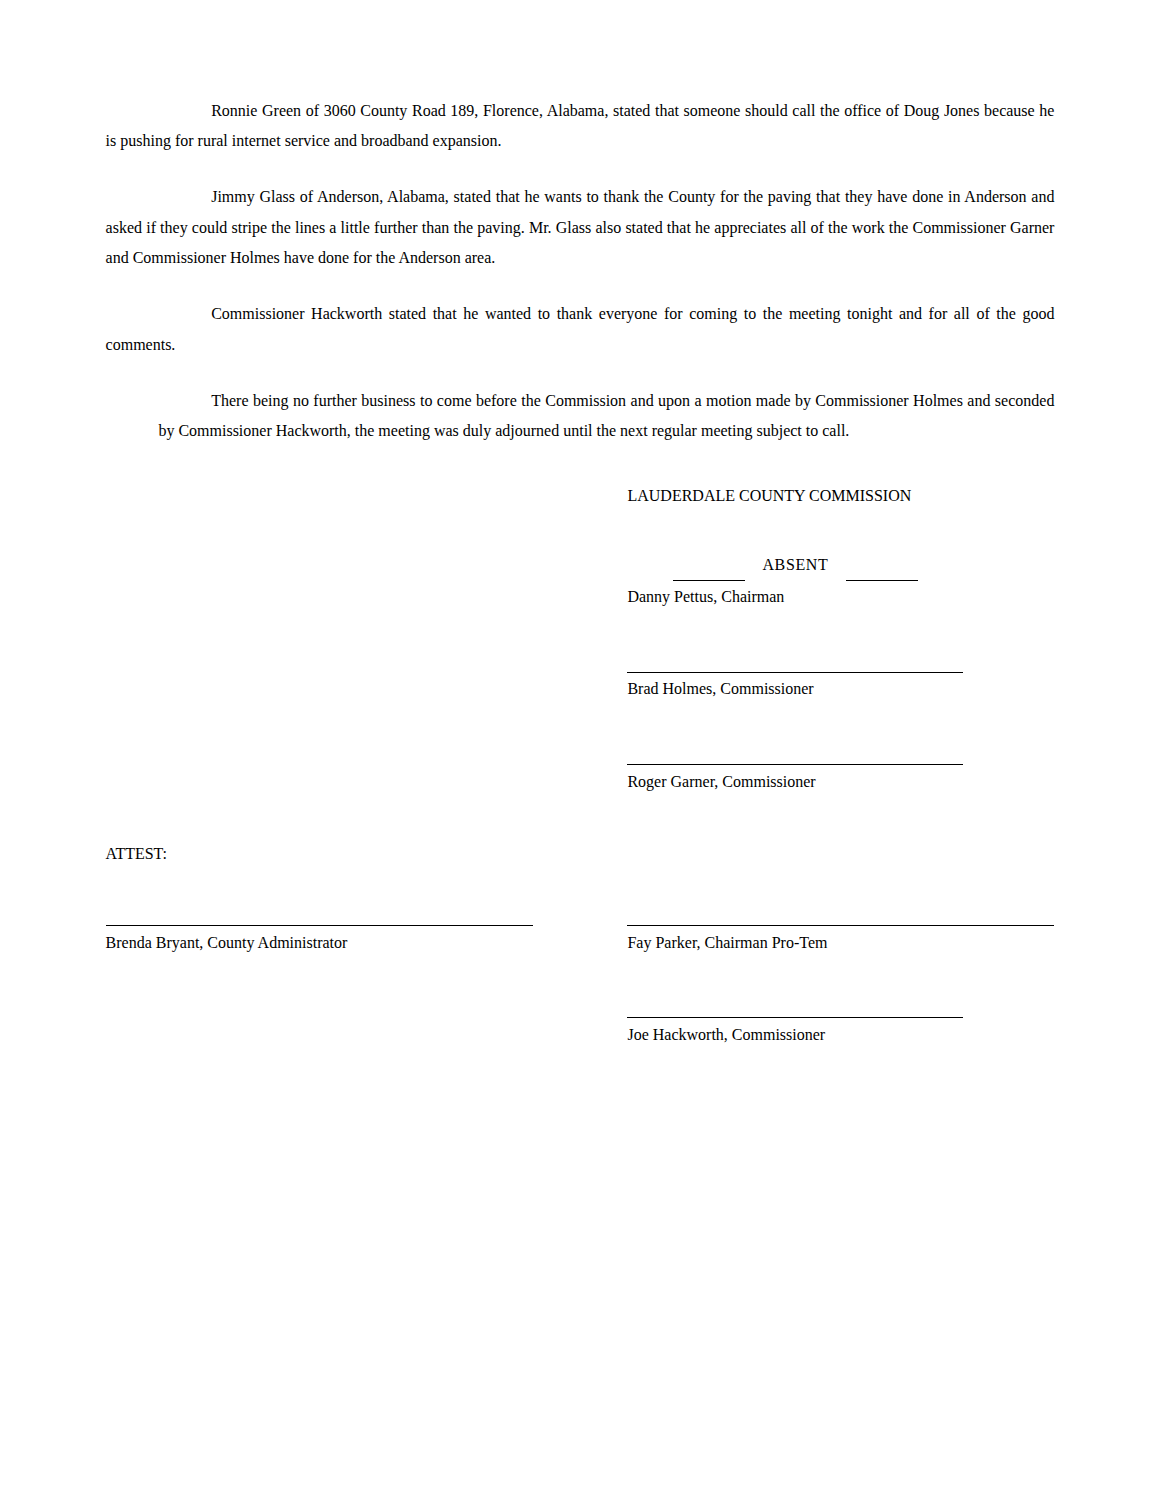Ronnie Green of 3060 County Road 189, Florence, Alabama, stated that someone should call the office of Doug Jones because he is pushing for rural internet service and broadband expansion.
Jimmy Glass of Anderson, Alabama, stated that he wants to thank the County for the paving that they have done in Anderson and asked if they could stripe the lines a little further than the paving. Mr. Glass also stated that he appreciates all of the work the Commissioner Garner and Commissioner Holmes have done for the Anderson area.
Commissioner Hackworth stated that he wanted to thank everyone for coming to the meeting tonight and for all of the good comments.
There being no further business to come before the Commission and upon a motion made by Commissioner Holmes and seconded by Commissioner Hackworth, the meeting was duly adjourned until the next regular meeting subject to call.
LAUDERDALE COUNTY COMMISSION
ABSENT
Danny Pettus, Chairman
Brad Holmes, Commissioner
Roger Garner, Commissioner
ATTEST:
Brenda Bryant, County Administrator
Fay Parker, Chairman Pro-Tem
Joe Hackworth, Commissioner